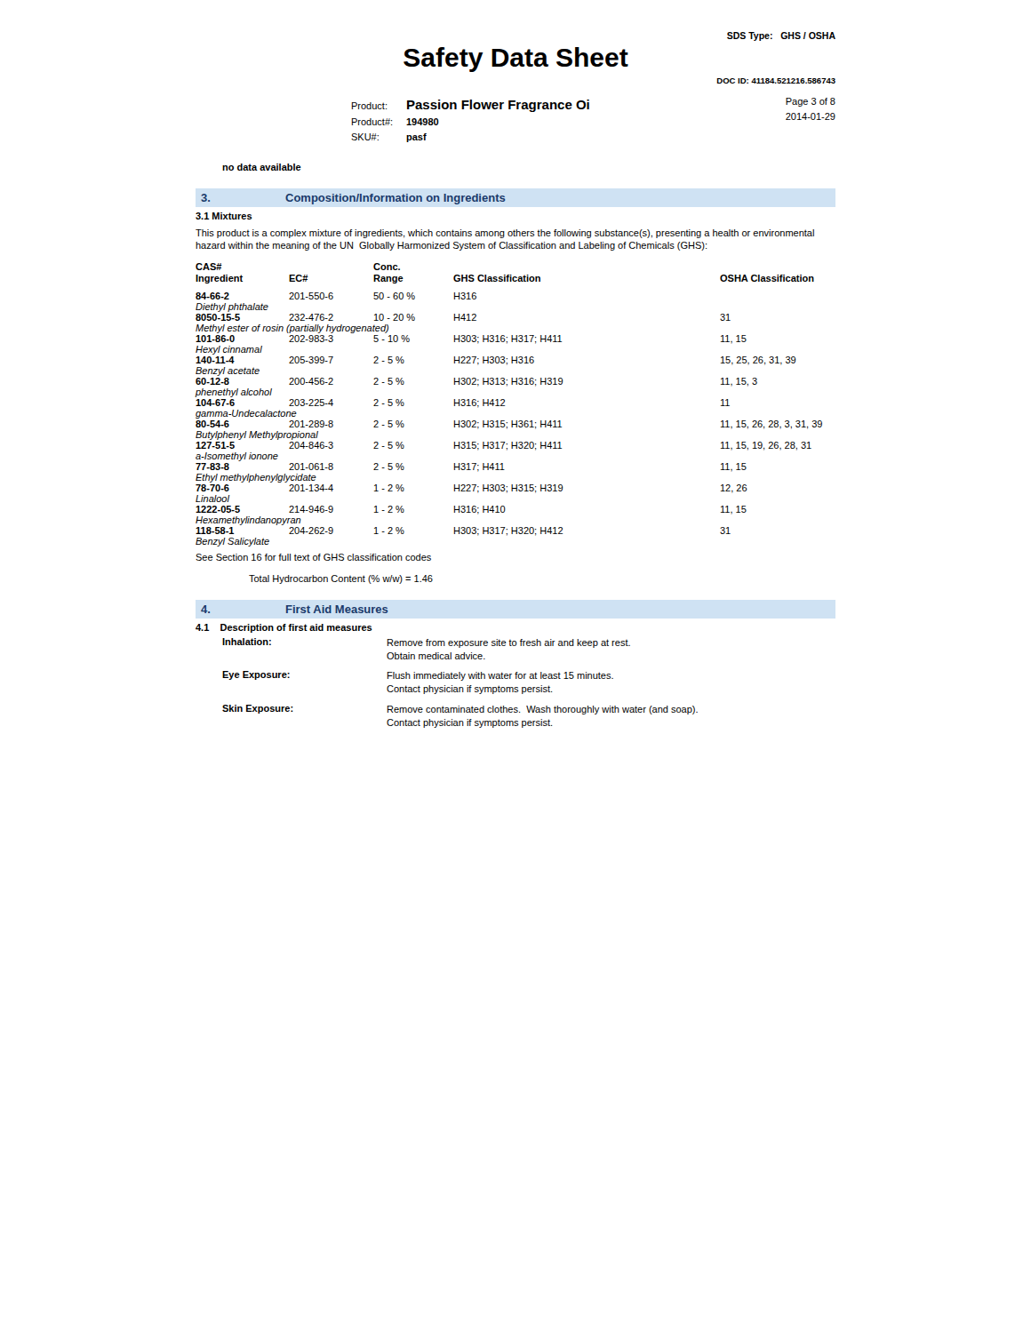SDS Type: GHS / OSHA
Safety Data Sheet
DOC ID: 41184.521216.586743
Product: Passion Flower Fragrance Oi
Product#: 194980
SKU#: pasf
Page 3 of 8
2014-01-29
no data available
3. Composition/Information on Ingredients
3.1 Mixtures
This product is a complex mixture of ingredients, which contains among others the following substance(s), presenting a health or environmental hazard within the meaning of the UN Globally Harmonized System of Classification and Labeling of Chemicals (GHS):
| CAS# Ingredient | EC# | Conc. Range | GHS Classification | OSHA Classification |
| --- | --- | --- | --- | --- |
| 84-66-2 | 201-550-6 | 50 - 60 % | H316 | |
| Diethyl phthalate |
| 8050-15-5 | 232-476-2 | 10 - 20 % | H412 | 31 |
| Methyl ester of rosin (partially hydrogenated) |
| 101-86-0 | 202-983-3 | 5 - 10 % | H303; H316; H317; H411 | 11, 15 |
| Hexyl cinnamal |
| 140-11-4 | 205-399-7 | 2 - 5 % | H227; H303; H316 | 15, 25, 26, 31, 39 |
| Benzyl acetate |
| 60-12-8 | 200-456-2 | 2 - 5 % | H302; H313; H316; H319 | 11, 15, 3 |
| phenethyl alcohol |
| 104-67-6 | 203-225-4 | 2 - 5 % | H316; H412 | 11 |
| gamma-Undecalactone |
| 80-54-6 | 201-289-8 | 2 - 5 % | H302; H315; H361; H411 | 11, 15, 26, 28, 3, 31, 39 |
| Butylphenyl Methylpropional |
| 127-51-5 | 204-846-3 | 2 - 5 % | H315; H317; H320; H411 | 11, 15, 19, 26, 28, 31 |
| a-Isomethyl ionone |
| 77-83-8 | 201-061-8 | 2 - 5 % | H317; H411 | 11, 15 |
| Ethyl methylphenylglycidate |
| 78-70-6 | 201-134-4 | 1 - 2 % | H227; H303; H315; H319 | 12, 26 |
| Linalool |
| 1222-05-5 | 214-946-9 | 1 - 2 % | H316; H410 | 11, 15 |
| Hexamethylindanopyran |
| 118-58-1 | 204-262-9 | 1 - 2 % | H303; H317; H320; H412 | 31 |
| Benzyl Salicylate |
See Section 16 for full text of GHS classification codes
Total Hydrocarbon Content (% w/w) = 1.46
4. First Aid Measures
4.1 Description of first aid measures
Inhalation:
Remove from exposure site to fresh air and keep at rest.
Obtain medical advice.
Eye Exposure:
Flush immediately with water for at least 15 minutes.
Contact physician if symptoms persist.
Skin Exposure:
Remove contaminated clothes. Wash thoroughly with water (and soap).
Contact physician if symptoms persist.